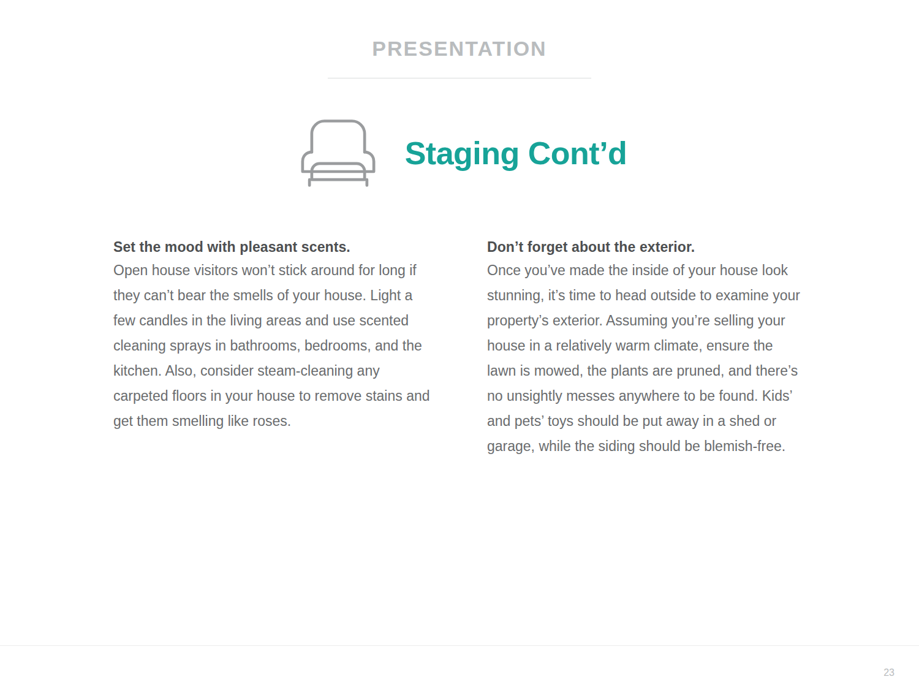Presentation
Staging Cont’d
Set the mood with pleasant scents.
Open house visitors won’t stick around for long if they can’t bear the smells of your house. Light a few candles in the living areas and use scented cleaning sprays in bathrooms, bedrooms, and the kitchen. Also, consider steam-cleaning any carpeted floors in your house to remove stains and get them smelling like roses.
Don’t forget about the exterior.
Once you’ve made the inside of your house look stunning, it’s time to head outside to examine your property’s exterior. Assuming you’re selling your house in a relatively warm climate, ensure the lawn is mowed, the plants are pruned, and there’s no unsightly messes anywhere to be found. Kids’ and pets’ toys should be put away in a shed or garage, while the siding should be blemish-free.
23